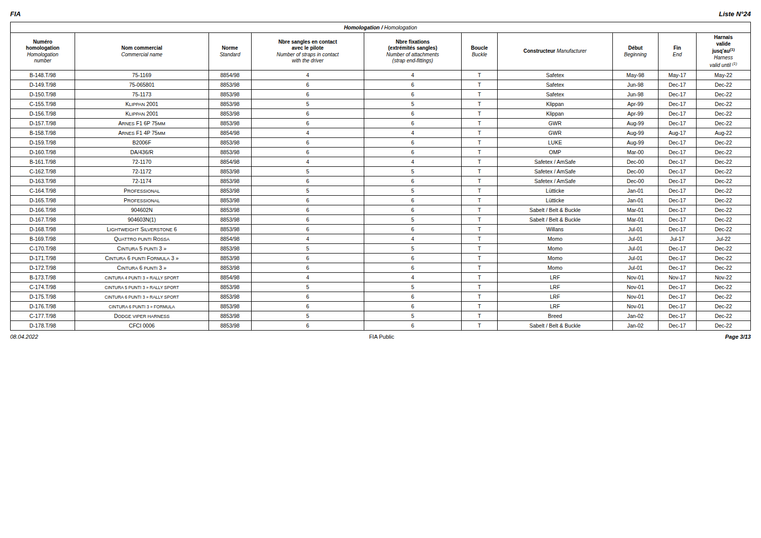FIA Liste N°24
Homologation / Homologation
| Numéro homologation Homologation number | Nom commercial Commercial name | Norme Standard | Nbre sangles en contact avec le pilote Number of straps in contact with the driver | Nbre fixations (extrémités sangles) Number of attachments (strap end-fittings) | Boucle Buckle | Constructeur Manufacturer | Début Beginning | Fin End | Harnais valide jusq'au (1) Harness valid until (1) |
| --- | --- | --- | --- | --- | --- | --- | --- | --- | --- |
| B-148.T/98 | 75-1169 | 8854/98 | 4 | 4 | T | Safetex | May-98 | May-17 | May-22 |
| D-149.T/98 | 75-065801 | 8853/98 | 6 | 6 | T | Safetex | Jun-98 | Dec-17 | Dec-22 |
| D-150.T/98 | 75-1173 | 8853/98 | 6 | 6 | T | Safetex | Jun-98 | Dec-17 | Dec-22 |
| C-155.T/98 | K LIPPAN 2001 | 8853/98 | 5 | 5 | T | Klippan | Apr-99 | Dec-17 | Dec-22 |
| D-156.T/98 | K LIPPAN 2001 | 8853/98 | 6 | 6 | T | Klippan | Apr-99 | Dec-17 | Dec-22 |
| D-157.T/98 | A RNES F1 6P 75 MM | 8853/98 | 6 | 6 | T | GWR | Aug-99 | Dec-17 | Dec-22 |
| B-158.T/98 | A RNES F1 4P 75 MM | 8854/98 | 4 | 4 | T | GWR | Aug-99 | Aug-17 | Aug-22 |
| D-159.T/98 | B2006F | 8853/98 | 6 | 6 | T | LUKE | Aug-99 | Dec-17 | Dec-22 |
| D-160.T/98 | DA/436/R | 8853/98 | 6 | 6 | T | OMP | Mar-00 | Dec-17 | Dec-22 |
| B-161.T/98 | 72-1170 | 8854/98 | 4 | 4 | T | Safetex / AmSafe | Dec-00 | Dec-17 | Dec-22 |
| C-162.T/98 | 72-1172 | 8853/98 | 5 | 5 | T | Safetex / AmSafe | Dec-00 | Dec-17 | Dec-22 |
| D-163.T/98 | 72-1174 | 8853/98 | 6 | 6 | T | Safetex / AmSafe | Dec-00 | Dec-17 | Dec-22 |
| C-164.T/98 | P ROFESSIONAL | 8853/98 | 5 | 5 | T | Lütticke | Jan-01 | Dec-17 | Dec-22 |
| D-165.T/98 | P ROFESSIONAL | 8853/98 | 6 | 6 | T | Lütticke | Jan-01 | Dec-17 | Dec-22 |
| D-166.T/98 | 904602N | 8853/98 | 6 | 6 | T | Sabelt / Belt & Buckle | Mar-01 | Dec-17 | Dec-22 |
| D-167.T/98 | 904603N(1) | 8853/98 | 6 | 5 | T | Sabelt / Belt & Buckle | Mar-01 | Dec-17 | Dec-22 |
| D-168.T/98 | L IGHTWEIGHT S ILVERSTONE 6 | 8853/98 | 6 | 6 | T | Willans | Jul-01 | Dec-17 | Dec-22 |
| B-169.T/98 | Q UATTRO PUNTI R OSSA | 8854/98 | 4 | 4 | T | Momo | Jul-01 | Jul-17 | Jul-22 |
| C-170.T/98 | C INTURA 5 PUNTI 3 » | 8853/98 | 5 | 5 | T | Momo | Jul-01 | Dec-17 | Dec-22 |
| D-171.T/98 | C INTURA 6 PUNTI F ORMULA 3 » | 8853/98 | 6 | 6 | T | Momo | Jul-01 | Dec-17 | Dec-22 |
| D-172.T/98 | C INTURA 6 PUNTI 3 » | 8853/98 | 6 | 6 | T | Momo | Jul-01 | Dec-17 | Dec-22 |
| B-173.T/98 | CINTURA 4 PUNTI 3 » RALLY SPORT | 8854/98 | 4 | 4 | T | LRF | Nov-01 | Nov-17 | Nov-22 |
| C-174.T/98 | CINTURA 5 PUNTI 3 » RALLY SPORT | 8853/98 | 5 | 5 | T | LRF | Nov-01 | Dec-17 | Dec-22 |
| D-175.T/98 | CINTURA 6 PUNTI 3 » RALLY SPORT | 8853/98 | 6 | 6 | T | LRF | Nov-01 | Dec-17 | Dec-22 |
| D-176.T/98 | CINTURA 6 PUNTI 3 » FORMULA | 8853/98 | 6 | 6 | T | LRF | Nov-01 | Dec-17 | Dec-22 |
| C-177.T/98 | D ODGE VIPER HARNESS | 8853/98 | 5 | 5 | T | Breed | Jan-02 | Dec-17 | Dec-22 |
| D-178.T/98 | CFCI 0006 | 8853/98 | 6 | 6 | T | Sabelt / Belt & Buckle | Jan-02 | Dec-17 | Dec-22 |
08.04.2022 FIA Public Page 3/13